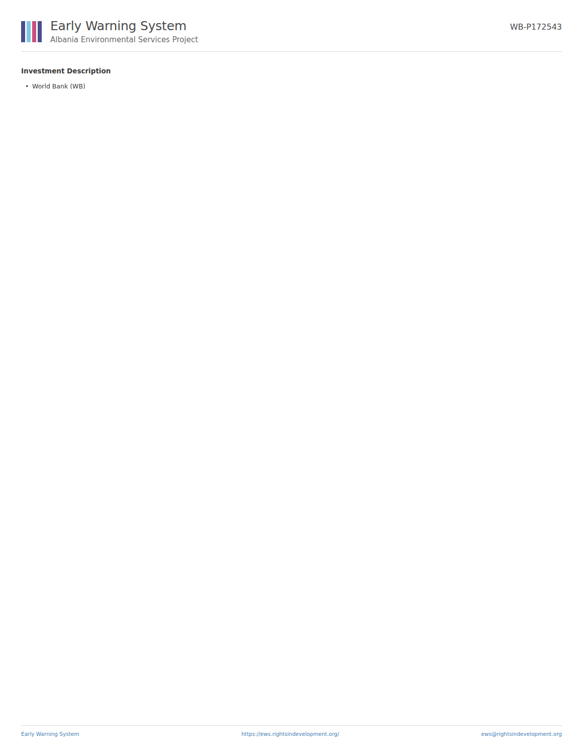Early Warning System
Albania Environmental Services Project
WB-P172543
Investment Description
World Bank (WB)
Early Warning System
https://ews.rightsindevelopment.org/
ews@rightsindevelopment.org